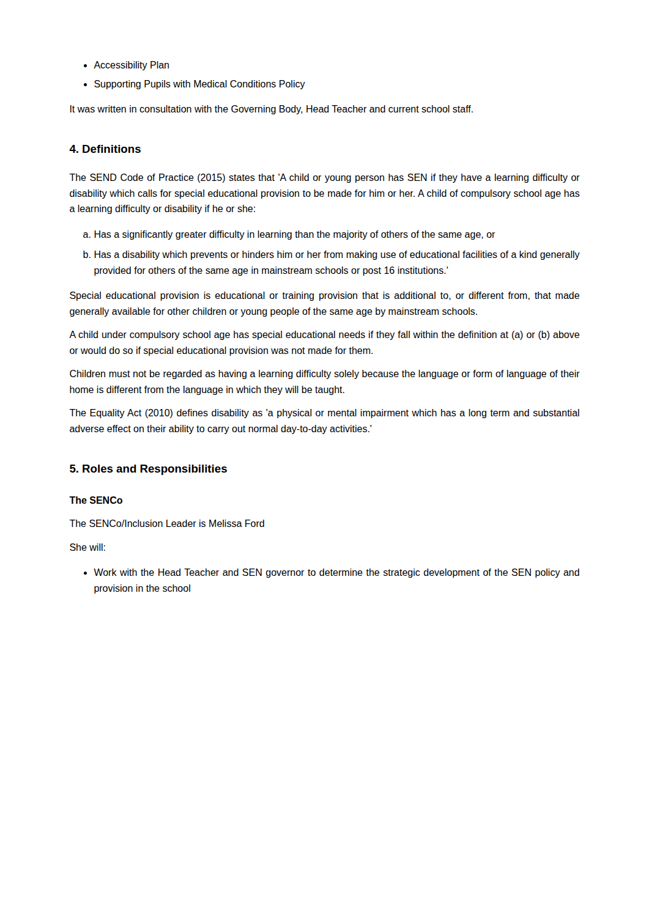Accessibility Plan
Supporting Pupils with Medical Conditions Policy
It was written in consultation with the Governing Body, Head Teacher and current school staff.
4. Definitions
The SEND Code of Practice (2015) states that 'A child or young person has SEN if they have a learning difficulty or disability which calls for special educational provision to be made for him or her. A child of compulsory school age has a learning difficulty or disability if he or she:
Has a significantly greater difficulty in learning than the majority of others of the same age, or
Has a disability which prevents or hinders him or her from making use of educational facilities of a kind generally provided for others of the same age in mainstream schools or post 16 institutions.'
Special educational provision is educational or training provision that is additional to, or different from, that made generally available for other children or young people of the same age by mainstream schools.
A child under compulsory school age has special educational needs if they fall within the definition at (a) or (b) above or would do so if special educational provision was not made for them.
Children must not be regarded as having a learning difficulty solely because the language or form of language of their home is different from the language in which they will be taught.
The Equality Act (2010) defines disability as 'a physical or mental impairment which has a long term and substantial adverse effect on their ability to carry out normal day-to-day activities.'
5. Roles and Responsibilities
The SENCo
The SENCo/Inclusion Leader is Melissa Ford
She will:
Work with the Head Teacher and SEN governor to determine the strategic development of the SEN policy and provision in the school